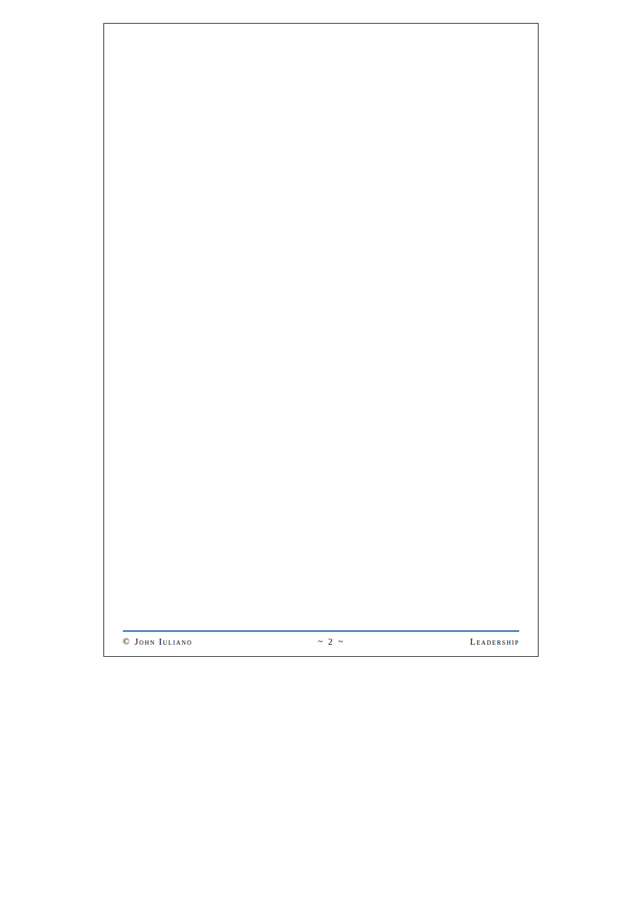©John Iuliano
~ 2 ~
Leadership